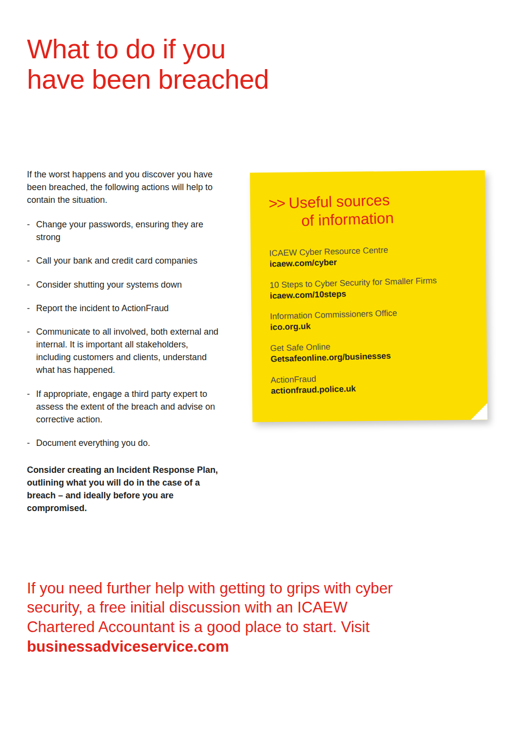What to do if you
have been breached
If the worst happens and you discover you have been breached, the following actions will help to contain the situation.
Change your passwords, ensuring they are strong
Call your bank and credit card companies
Consider shutting your systems down
Report the incident to ActionFraud
Communicate to all involved, both external and internal. It is important all stakeholders, including customers and clients, understand what has happened.
If appropriate, engage a third party expert to assess the extent of the breach and advise on corrective action.
Document everything you do.
Consider creating an Incident Response Plan, outlining what you will do in the case of a breach – and ideally before you are compromised.
>> Useful sourcesof information
ICAEW Cyber Resource Centre icaew.com/cyber
10 Steps to Cyber Security for Smaller Firms icaew.com/10steps
Information Commissioners Office ico.org.uk
Get Safe Online Getsafeonline.org/businesses
ActionFraud actionfraud.police.uk
If you need further help with getting to grips with cyber security, a free initial discussion with an ICAEW Chartered Accountant is a good place to start. Visit businessadviceservice.com